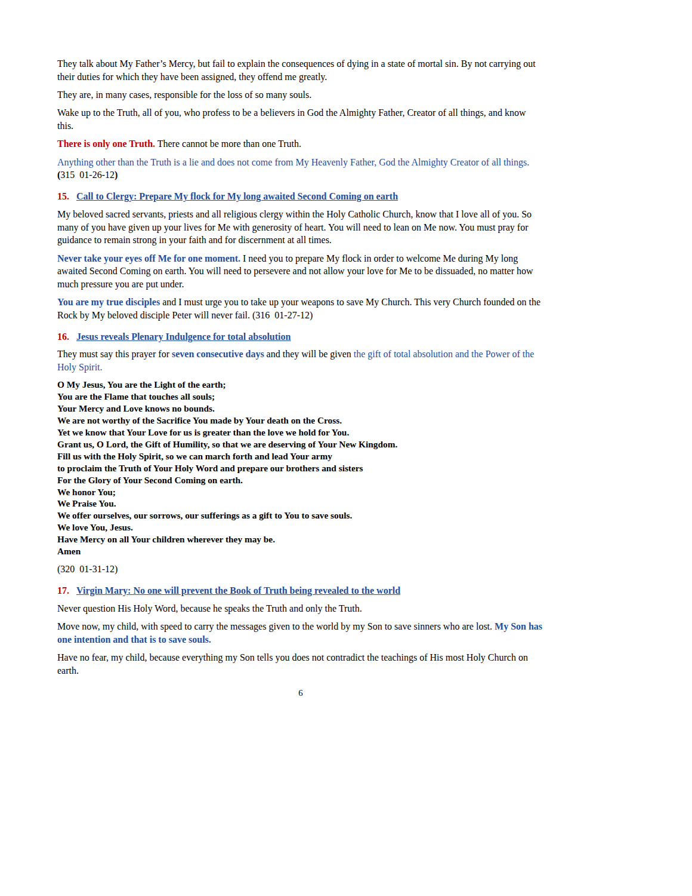They talk about My Father’s Mercy, but fail to explain the consequences of dying in a state of mortal sin. By not carrying out their duties for which they have been assigned, they offend me greatly.
They are, in many cases, responsible for the loss of so many souls.
Wake up to the Truth, all of you, who profess to be a believers in God the Almighty Father, Creator of all things, and know this.
There is only one Truth. There cannot be more than one Truth.
Anything other than the Truth is a lie and does not come from My Heavenly Father, God the Almighty Creator of all things. (315 01-26-12)
15. Call to Clergy: Prepare My flock for My long awaited Second Coming on earth
My beloved sacred servants, priests and all religious clergy within the Holy Catholic Church, know that I love all of you. So many of you have given up your lives for Me with generosity of heart. You will need to lean on Me now. You must pray for guidance to remain strong in your faith and for discernment at all times.
Never take your eyes off Me for one moment. I need you to prepare My flock in order to welcome Me during My long awaited Second Coming on earth. You will need to persevere and not allow your love for Me to be dissuaded, no matter how much pressure you are put under.
You are my true disciples and I must urge you to take up your weapons to save My Church. This very Church founded on the Rock by My beloved disciple Peter will never fail. (316 01-27-12)
16. Jesus reveals Plenary Indulgence for total absolution
They must say this prayer for seven consecutive days and they will be given the gift of total absolution and the Power of the Holy Spirit.
O My Jesus, You are the Light of the earth;
You are the Flame that touches all souls;
Your Mercy and Love knows no bounds.
We are not worthy of the Sacrifice You made by Your death on the Cross.
Yet we know that Your Love for us is greater than the love we hold for You.
Grant us, O Lord, the Gift of Humility, so that we are deserving of Your New Kingdom.
Fill us with the Holy Spirit, so we can march forth and lead Your army
to proclaim the Truth of Your Holy Word and prepare our brothers and sisters
For the Glory of Your Second Coming on earth.
We honor You;
We Praise You.
We offer ourselves, our sorrows, our sufferings as a gift to You to save souls.
We love You, Jesus.
Have Mercy on all Your children wherever they may be.
Amen
(320 01-31-12)
17. Virgin Mary: No one will prevent the Book of Truth being revealed to the world
Never question His Holy Word, because he speaks the Truth and only the Truth.
Move now, my child, with speed to carry the messages given to the world by my Son to save sinners who are lost. My Son has one intention and that is to save souls.
Have no fear, my child, because everything my Son tells you does not contradict the teachings of His most Holy Church on earth.
6